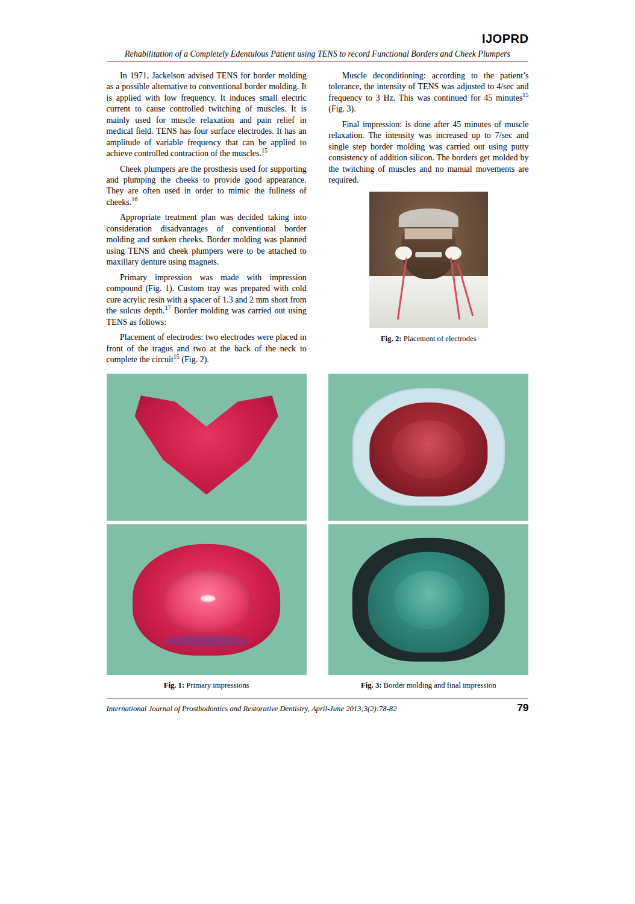IJOPRD
Rehabilitation of a Completely Edentulous Patient using TENS to record Functional Borders and Cheek Plumpers
In 1971, Jackelson advised TENS for border molding as a possible alternative to conventional border molding. It is applied with low frequency. It induces small electric current to cause controlled twitching of muscles. It is mainly used for muscle relaxation and pain relief in medical field. TENS has four surface electrodes. It has an amplitude of variable frequency that can be applied to achieve controlled contraction of the muscles.15
Cheek plumpers are the prosthesis used for supporting and plumping the cheeks to provide good appearance. They are often used in order to mimic the fullness of cheeks.16
Appropriate treatment plan was decided taking into consideration disadvantages of conventional border molding and sunken cheeks. Border molding was planned using TENS and cheek plumpers were to be attached to maxillary denture using magnets.
Primary impression was made with impression compound (Fig. 1). Custom tray was prepared with cold cure acrylic resin with a spacer of 1.3 and 2 mm short from the sulcus depth.17 Border molding was carried out using TENS as follows:
Placement of electrodes: two electrodes were placed in front of the tragus and two at the back of the neck to complete the circuit15 (Fig. 2).
Muscle deconditioning: according to the patient’s tolerance, the intensity of TENS was adjusted to 4/sec and frequency to 3 Hz. This was continued for 45 minutes15 (Fig. 3).
Final impression: is done after 45 minutes of muscle relaxation. The intensity was increased up to 7/sec and single step border molding was carried out using putty consistency of addition silicon. The borders get molded by the twitching of muscles and no manual movements are required.
Fig. 2: Placement of electrodes
Fig. 1: Primary impressions
Fig. 3: Border molding and final impression
International Journal of Prosthodontics and Restorative Dentistry, April-June 2013;3(2):78-82
79